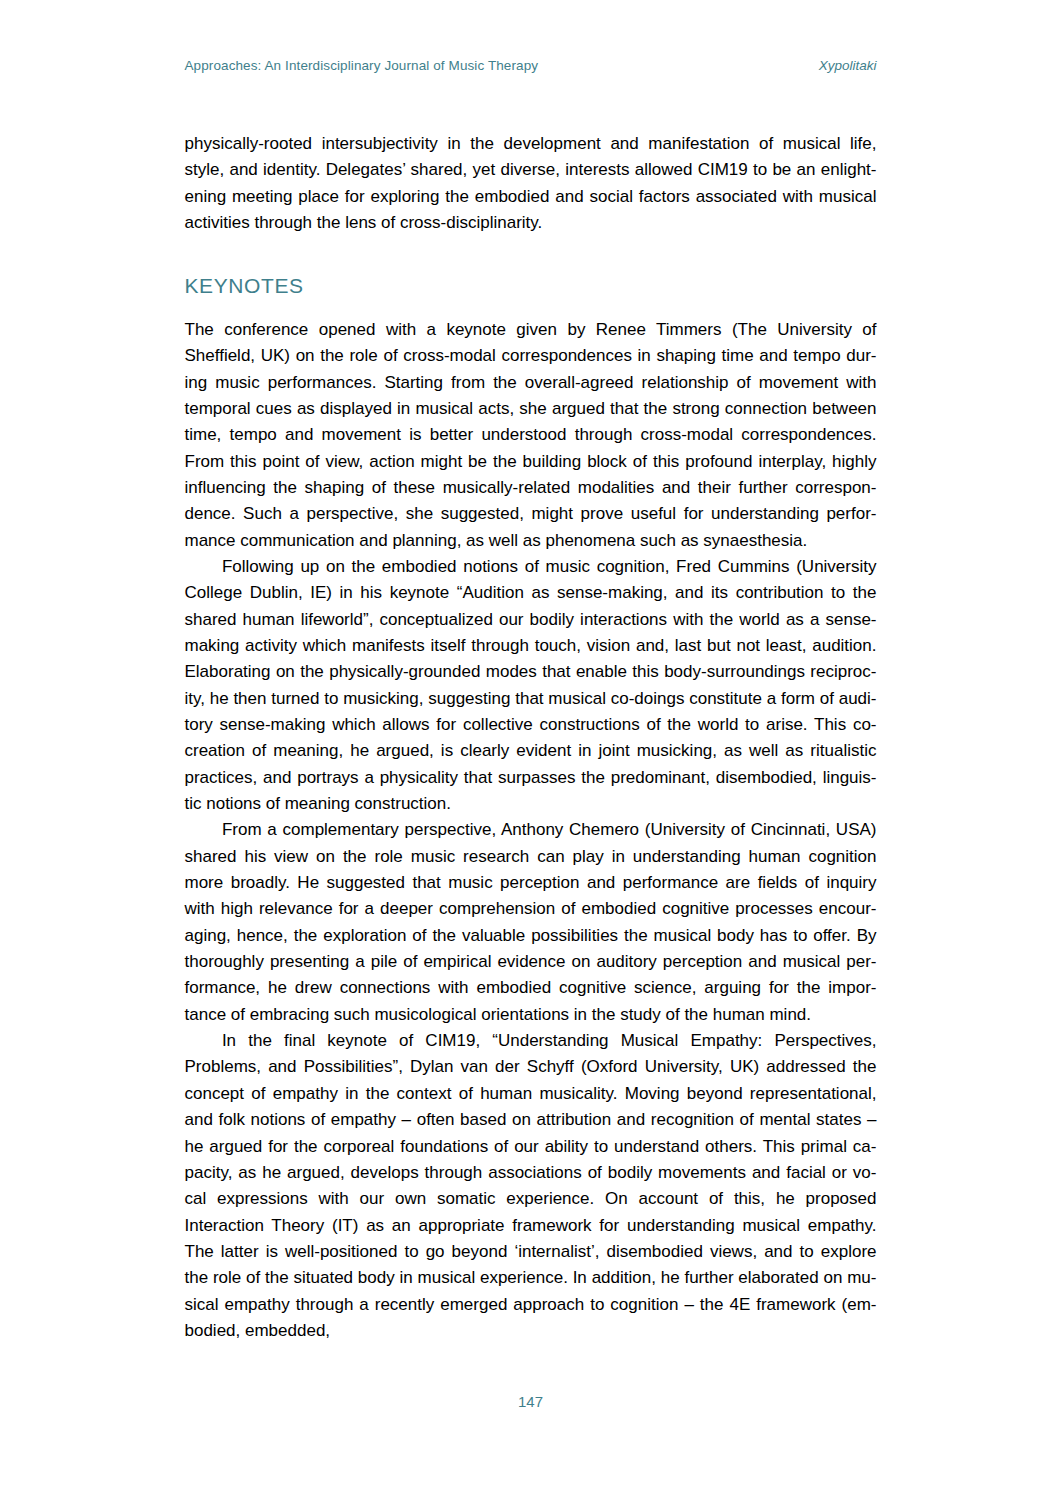Approaches: An Interdisciplinary Journal of Music Therapy Xypolitaki
physically-rooted intersubjectivity in the development and manifestation of musical life, style, and identity. Delegates’ shared, yet diverse, interests allowed CIM19 to be an enlightening meeting place for exploring the embodied and social factors associated with musical activities through the lens of cross-disciplinarity.
KEYNOTES
The conference opened with a keynote given by Renee Timmers (The University of Sheffield, UK) on the role of cross-modal correspondences in shaping time and tempo during music performances. Starting from the overall-agreed relationship of movement with temporal cues as displayed in musical acts, she argued that the strong connection between time, tempo and movement is better understood through cross-modal correspondences. From this point of view, action might be the building block of this profound interplay, highly influencing the shaping of these musically-related modalities and their further correspondence. Such a perspective, she suggested, might prove useful for understanding performance communication and planning, as well as phenomena such as synaesthesia.
Following up on the embodied notions of music cognition, Fred Cummins (University College Dublin, IE) in his keynote “Audition as sense-making, and its contribution to the shared human lifeworld”, conceptualized our bodily interactions with the world as a sense-making activity which manifests itself through touch, vision and, last but not least, audition. Elaborating on the physically-grounded modes that enable this body-surroundings reciprocity, he then turned to musicking, suggesting that musical co-doings constitute a form of auditory sense-making which allows for collective constructions of the world to arise. This co-creation of meaning, he argued, is clearly evident in joint musicking, as well as ritualistic practices, and portrays a physicality that surpasses the predominant, disembodied, linguistic notions of meaning construction.
From a complementary perspective, Anthony Chemero (University of Cincinnati, USA) shared his view on the role music research can play in understanding human cognition more broadly. He suggested that music perception and performance are fields of inquiry with high relevance for a deeper comprehension of embodied cognitive processes encouraging, hence, the exploration of the valuable possibilities the musical body has to offer. By thoroughly presenting a pile of empirical evidence on auditory perception and musical performance, he drew connections with embodied cognitive science, arguing for the importance of embracing such musicological orientations in the study of the human mind.
In the final keynote of CIM19, “Understanding Musical Empathy: Perspectives, Problems, and Possibilities”, Dylan van der Schyff (Oxford University, UK) addressed the concept of empathy in the context of human musicality. Moving beyond representational, and folk notions of empathy – often based on attribution and recognition of mental states – he argued for the corporeal foundations of our ability to understand others. This primal capacity, as he argued, develops through associations of bodily movements and facial or vocal expressions with our own somatic experience. On account of this, he proposed Interaction Theory (IT) as an appropriate framework for understanding musical empathy. The latter is well-positioned to go beyond ‘internalist’, disembodied views, and to explore the role of the situated body in musical experience. In addition, he further elaborated on musical empathy through a recently emerged approach to cognition – the 4E framework (embodied, embedded,
147